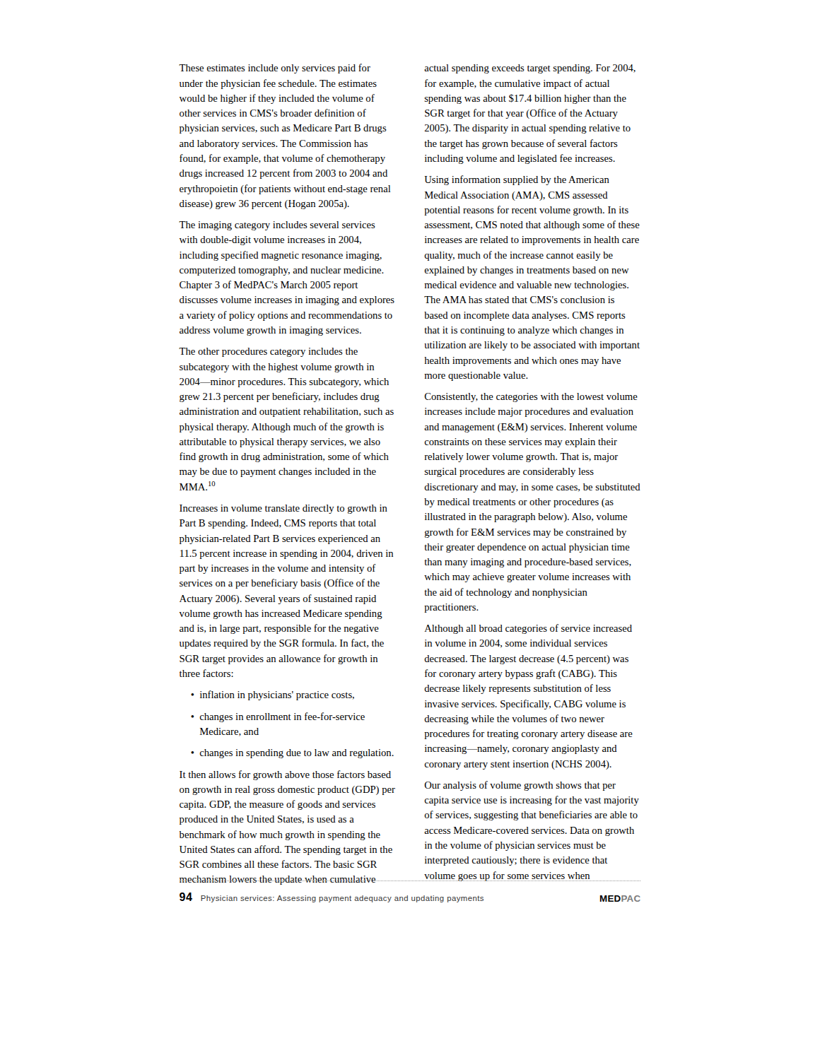These estimates include only services paid for under the physician fee schedule. The estimates would be higher if they included the volume of other services in CMS's broader definition of physician services, such as Medicare Part B drugs and laboratory services. The Commission has found, for example, that volume of chemotherapy drugs increased 12 percent from 2003 to 2004 and erythropoietin (for patients without end-stage renal disease) grew 36 percent (Hogan 2005a).
The imaging category includes several services with double-digit volume increases in 2004, including specified magnetic resonance imaging, computerized tomography, and nuclear medicine. Chapter 3 of MedPAC's March 2005 report discusses volume increases in imaging and explores a variety of policy options and recommendations to address volume growth in imaging services.
The other procedures category includes the subcategory with the highest volume growth in 2004—minor procedures. This subcategory, which grew 21.3 percent per beneficiary, includes drug administration and outpatient rehabilitation, such as physical therapy. Although much of the growth is attributable to physical therapy services, we also find growth in drug administration, some of which may be due to payment changes included in the MMA.10
Increases in volume translate directly to growth in Part B spending. Indeed, CMS reports that total physician-related Part B services experienced an 11.5 percent increase in spending in 2004, driven in part by increases in the volume and intensity of services on a per beneficiary basis (Office of the Actuary 2006). Several years of sustained rapid volume growth has increased Medicare spending and is, in large part, responsible for the negative updates required by the SGR formula. In fact, the SGR target provides an allowance for growth in three factors:
inflation in physicians' practice costs,
changes in enrollment in fee-for-service Medicare, and
changes in spending due to law and regulation.
It then allows for growth above those factors based on growth in real gross domestic product (GDP) per capita. GDP, the measure of goods and services produced in the United States, is used as a benchmark of how much growth in spending the United States can afford. The spending target in the SGR combines all these factors. The basic SGR mechanism lowers the update when cumulative actual spending exceeds target spending. For 2004, for example, the cumulative impact of actual spending was about $17.4 billion higher than the SGR target for that year (Office of the Actuary 2005). The disparity in actual spending relative to the target has grown because of several factors including volume and legislated fee increases.
Using information supplied by the American Medical Association (AMA), CMS assessed potential reasons for recent volume growth. In its assessment, CMS noted that although some of these increases are related to improvements in health care quality, much of the increase cannot easily be explained by changes in treatments based on new medical evidence and valuable new technologies. The AMA has stated that CMS's conclusion is based on incomplete data analyses. CMS reports that it is continuing to analyze which changes in utilization are likely to be associated with important health improvements and which ones may have more questionable value.
Consistently, the categories with the lowest volume increases include major procedures and evaluation and management (E&M) services. Inherent volume constraints on these services may explain their relatively lower volume growth. That is, major surgical procedures are considerably less discretionary and may, in some cases, be substituted by medical treatments or other procedures (as illustrated in the paragraph below). Also, volume growth for E&M services may be constrained by their greater dependence on actual physician time than many imaging and procedure-based services, which may achieve greater volume increases with the aid of technology and nonphysician practitioners.
Although all broad categories of service increased in volume in 2004, some individual services decreased. The largest decrease (4.5 percent) was for coronary artery bypass graft (CABG). This decrease likely represents substitution of less invasive services. Specifically, CABG volume is decreasing while the volumes of two newer procedures for treating coronary artery disease are increasing—namely, coronary angioplasty and coronary artery stent insertion (NCHS 2004).
Our analysis of volume growth shows that per capita service use is increasing for the vast majority of services, suggesting that beneficiaries are able to access Medicare-covered services. Data on growth in the volume of physician services must be interpreted cautiously; there is evidence that volume goes up for some services when
94 Physician services: Assessing payment adequacy and updating payments
MED PAC